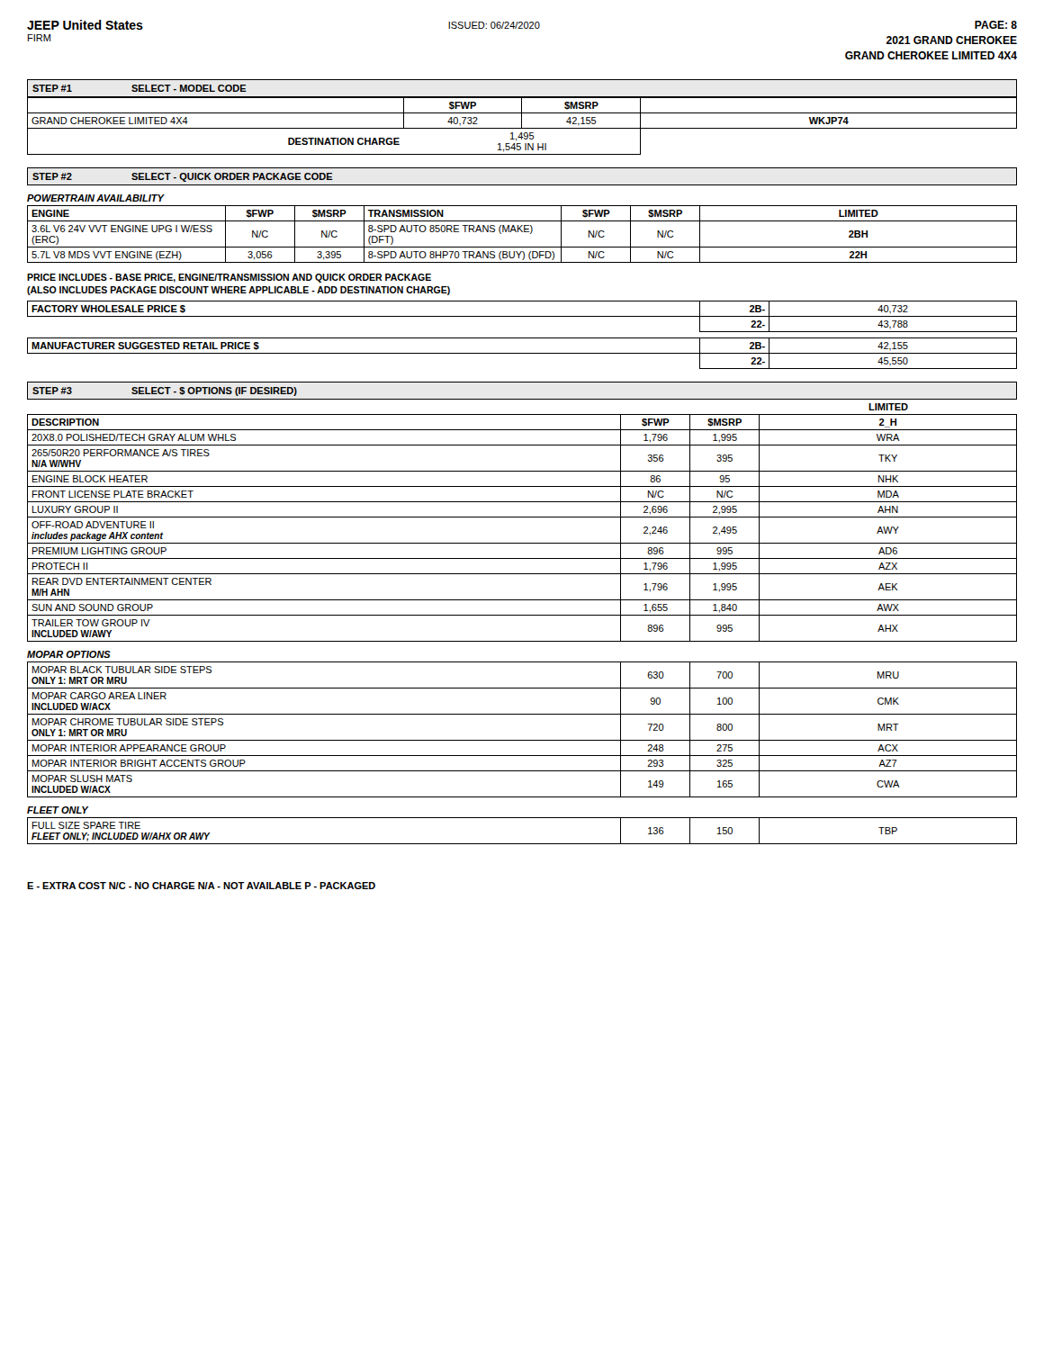JEEP United States
FIRM
ISSUED: 06/24/2020
PAGE: 8
2021 GRAND CHEROKEE
GRAND CHEROKEE LIMITED 4X4
STEP #1 SELECT - MODEL CODE
| | $FWP | $MSRP | |
| GRAND CHEROKEE LIMITED 4X4 | 40,732 | 42,155 | WKJP74 |
| DESTINATION CHARGE | 1,495 1,545 IN HI | |
STEP #2 SELECT - QUICK ORDER PACKAGE CODE
POWERTRAIN AVAILABILITY
| ENGINE | $FWP | $MSRP | TRANSMISSION | $FWP | $MSRP | LIMITED |
| 3.6L V6 24V VVT ENGINE UPG I W/ESS (ERC) | N/C | N/C | 8-SPD AUTO 850RE TRANS (MAKE) (DFT) | N/C | N/C | 2BH |
| 5.7L V8 MDS VVT ENGINE (EZH) | 3,056 | 3,395 | 8-SPD AUTO 8HP70 TRANS (BUY) (DFD) | N/C | N/C | 22H |
PRICE INCLUDES - BASE PRICE, ENGINE/TRANSMISSION AND QUICK ORDER PACKAGE
(ALSO INCLUDES PACKAGE DISCOUNT WHERE APPLICABLE - ADD DESTINATION CHARGE)
| FACTORY WHOLESALE PRICE $ | 2B- | 40,732 |
| | 22- | 43,788 |
| MANUFACTURER SUGGESTED RETAIL PRICE $ | 2B- | 42,155 |
| | 22- | 45,550 |
STEP #3 SELECT - $ OPTIONS (IF DESIRED)
| | | | LIMITED |
| DESCRIPTION | $FWP | $MSRP | 2_H |
| 20X8.0 POLISHED/TECH GRAY ALUM WHLS | 1,796 | 1,995 | WRA |
| 265/50R20 PERFORMANCE A/S TIRES N/A W/WHV | 356 | 395 | TKY |
| ENGINE BLOCK HEATER | 86 | 95 | NHK |
| FRONT LICENSE PLATE BRACKET | N/C | N/C | MDA |
| LUXURY GROUP II | 2,696 | 2,995 | AHN |
| OFF-ROAD ADVENTURE II includes package AHX content | 2,246 | 2,495 | AWY |
| PREMIUM LIGHTING GROUP | 896 | 995 | AD6 |
| PROTECH II | 1,796 | 1,995 | AZX |
| REAR DVD ENTERTAINMENT CENTER M/H AHN | 1,796 | 1,995 | AEK |
| SUN AND SOUND GROUP | 1,655 | 1,840 | AWX |
| TRAILER TOW GROUP IV INCLUDED W/AWY | 896 | 995 | AHX |
MOPAR OPTIONS
| MOPAR BLACK TUBULAR SIDE STEPS ONLY 1: MRT OR MRU | 630 | 700 | MRU |
| MOPAR CARGO AREA LINER INCLUDED W/ACX | 90 | 100 | CMK |
| MOPAR CHROME TUBULAR SIDE STEPS ONLY 1: MRT OR MRU | 720 | 800 | MRT |
| MOPAR INTERIOR APPEARANCE GROUP | 248 | 275 | ACX |
| MOPAR INTERIOR BRIGHT ACCENTS GROUP | 293 | 325 | AZ7 |
| MOPAR SLUSH MATS INCLUDED W/ACX | 149 | 165 | CWA |
FLEET ONLY
| FULL SIZE SPARE TIRE FLEET ONLY; INCLUDED W/AHX OR AWY | 136 | 150 | TBP |
E - EXTRA COST N/C - NO CHARGE N/A - NOT AVAILABLE P - PACKAGED